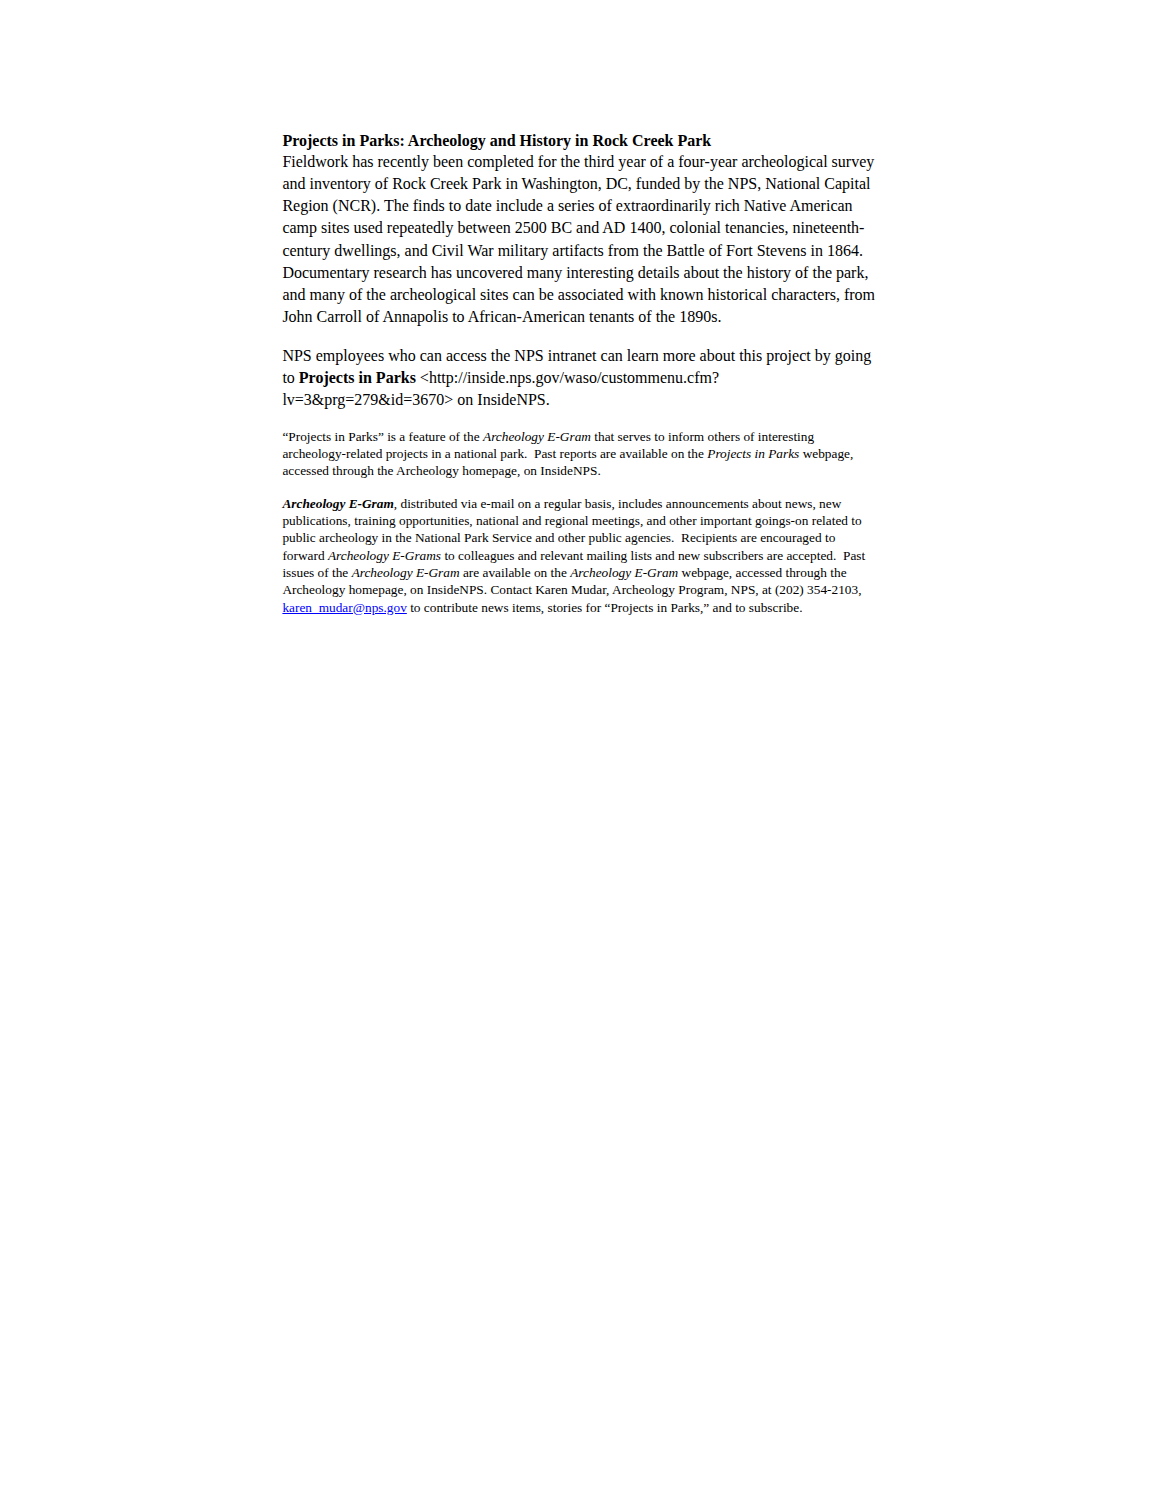Projects in Parks: Archeology and History in Rock Creek Park
Fieldwork has recently been completed for the third year of a four-year archeological survey and inventory of Rock Creek Park in Washington, DC, funded by the NPS, National Capital Region (NCR). The finds to date include a series of extraordinarily rich Native American camp sites used repeatedly between 2500 BC and AD 1400, colonial tenancies, nineteenth-century dwellings, and Civil War military artifacts from the Battle of Fort Stevens in 1864. Documentary research has uncovered many interesting details about the history of the park, and many of the archeological sites can be associated with known historical characters, from John Carroll of Annapolis to African-American tenants of the 1890s.
NPS employees who can access the NPS intranet can learn more about this project by going to Projects in Parks <http://inside.nps.gov/waso/custommenu.cfm?lv=3&prg=279&id=3670> on InsideNPS.
“Projects in Parks” is a feature of the Archeology E-Gram that serves to inform others of interesting archeology-related projects in a national park. Past reports are available on the Projects in Parks webpage, accessed through the Archeology homepage, on InsideNPS.
Archeology E-Gram, distributed via e-mail on a regular basis, includes announcements about news, new publications, training opportunities, national and regional meetings, and other important goings-on related to public archeology in the National Park Service and other public agencies. Recipients are encouraged to forward Archeology E-Grams to colleagues and relevant mailing lists and new subscribers are accepted. Past issues of the Archeology E-Gram are available on the Archeology E-Gram webpage, accessed through the Archeology homepage, on InsideNPS. Contact Karen Mudar, Archeology Program, NPS, at (202) 354-2103, karen_mudar@nps.gov to contribute news items, stories for “Projects in Parks,” and to subscribe.